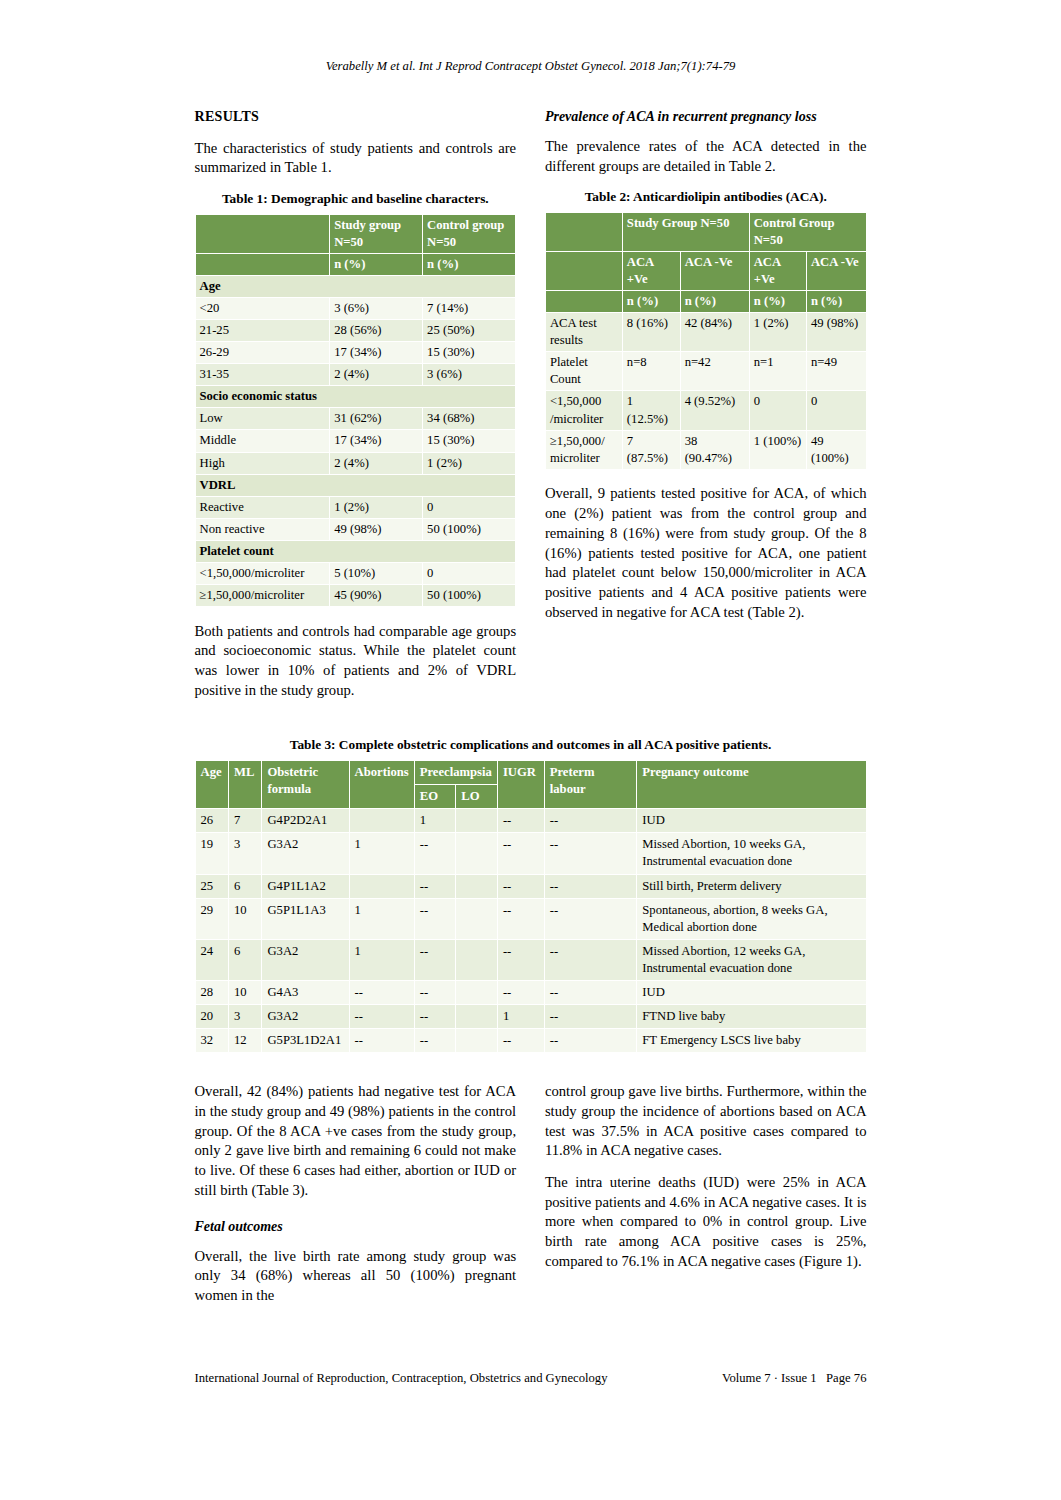Verabelly M et al. Int J Reprod Contracept Obstet Gynecol. 2018 Jan;7(1):74-79
RESULTS
The characteristics of study patients and controls are summarized in Table 1.
Table 1: Demographic and baseline characters.
| | Study group N=50 | Control group N=50 |
| --- | --- | --- |
| | n (%) | n (%) |
| Age |
| <20 | 3 (6%) | 7 (14%) |
| 21-25 | 28 (56%) | 25 (50%) |
| 26-29 | 17 (34%) | 15 (30%) |
| 31-35 | 2 (4%) | 3 (6%) |
| Socio economic status |
| Low | 31 (62%) | 34 (68%) |
| Middle | 17 (34%) | 15 (30%) |
| High | 2 (4%) | 1 (2%) |
| VDRL |
| Reactive | 1 (2%) | 0 |
| Non reactive | 49 (98%) | 50 (100%) |
| Platelet count |
| <1,50,000/microliter | 5 (10%) | 0 |
| ≥1,50,000/microliter | 45 (90%) | 50 (100%) |
Both patients and controls had comparable age groups and socioeconomic status. While the platelet count was lower in 10% of patients and 2% of VDRL positive in the study group.
Prevalence of ACA in recurrent pregnancy loss
The prevalence rates of the ACA detected in the different groups are detailed in Table 2.
Table 2: Anticardiolipin antibodies (ACA).
| | Study Group N=50 | Control Group N=50 |
| --- | --- | --- |
| | ACA +Ve | ACA -Ve | ACA +Ve | ACA -Ve |
| | n (%) | n (%) | n (%) | n (%) |
| ACA test results | 8 (16%) | 42 (84%) | 1 (2%) | 49 (98%) |
| Platelet Count | n=8 | n=42 | n=1 | n=49 |
| <1,50,000 /microliter | 1 (12.5%) | 4 (9.52%) | 0 | 0 |
| ≥1,50,000/ microliter | 7 (87.5%) | 38 (90.47%) | 1 (100%) | 49 (100%) |
Overall, 9 patients tested positive for ACA, of which one (2%) patient was from the control group and remaining 8 (16%) were from study group. Of the 8 (16%) patients tested positive for ACA, one patient had platelet count below 150,000/microliter in ACA positive patients and 4 ACA positive patients were observed in negative for ACA test (Table 2).
Table 3: Complete obstetric complications and outcomes in all ACA positive patients.
| Age | ML | Obstetric formula | Abortions | Preeclampsia | IUGR | Preterm labour | Pregnancy outcome |
| --- | --- | --- | --- | --- | --- | --- | --- |
| EO | LO |
| 26 | 7 | G4P2D2A1 | | 1 | | -- | -- | IUD |
| 19 | 3 | G3A2 | 1 | -- | | -- | -- | Missed Abortion, 10 weeks GA, Instrumental evacuation done |
| 25 | 6 | G4P1L1A2 | | -- | | -- | -- | Still birth, Preterm delivery |
| 29 | 10 | G5P1L1A3 | 1 | -- | | -- | -- | Spontaneous, abortion, 8 weeks GA, Medical abortion done |
| 24 | 6 | G3A2 | 1 | -- | | -- | -- | Missed Abortion, 12 weeks GA, Instrumental evacuation done |
| 28 | 10 | G4A3 | -- | -- | | -- | -- | IUD |
| 20 | 3 | G3A2 | -- | -- | | 1 | -- | FTND live baby |
| 32 | 12 | G5P3L1D2A1 | -- | -- | | -- | -- | FT Emergency LSCS live baby |
Overall, 42 (84%) patients had negative test for ACA in the study group and 49 (98%) patients in the control group. Of the 8 ACA +ve cases from the study group, only 2 gave live birth and remaining 6 could not make to live. Of these 6 cases had either, abortion or IUD or still birth (Table 3).
Fetal outcomes
Overall, the live birth rate among study group was only 34 (68%) whereas all 50 (100%) pregnant women in the
control group gave live births. Furthermore, within the study group the incidence of abortions based on ACA test was 37.5% in ACA positive cases compared to 11.8% in ACA negative cases.
The intra uterine deaths (IUD) were 25% in ACA positive patients and 4.6% in ACA negative cases. It is more when compared to 0% in control group. Live birth rate among ACA positive cases is 25%, compared to 76.1% in ACA negative cases (Figure 1).
International Journal of Reproduction, Contraception, Obstetrics and Gynecology
Volume 7 · Issue 1 Page 76